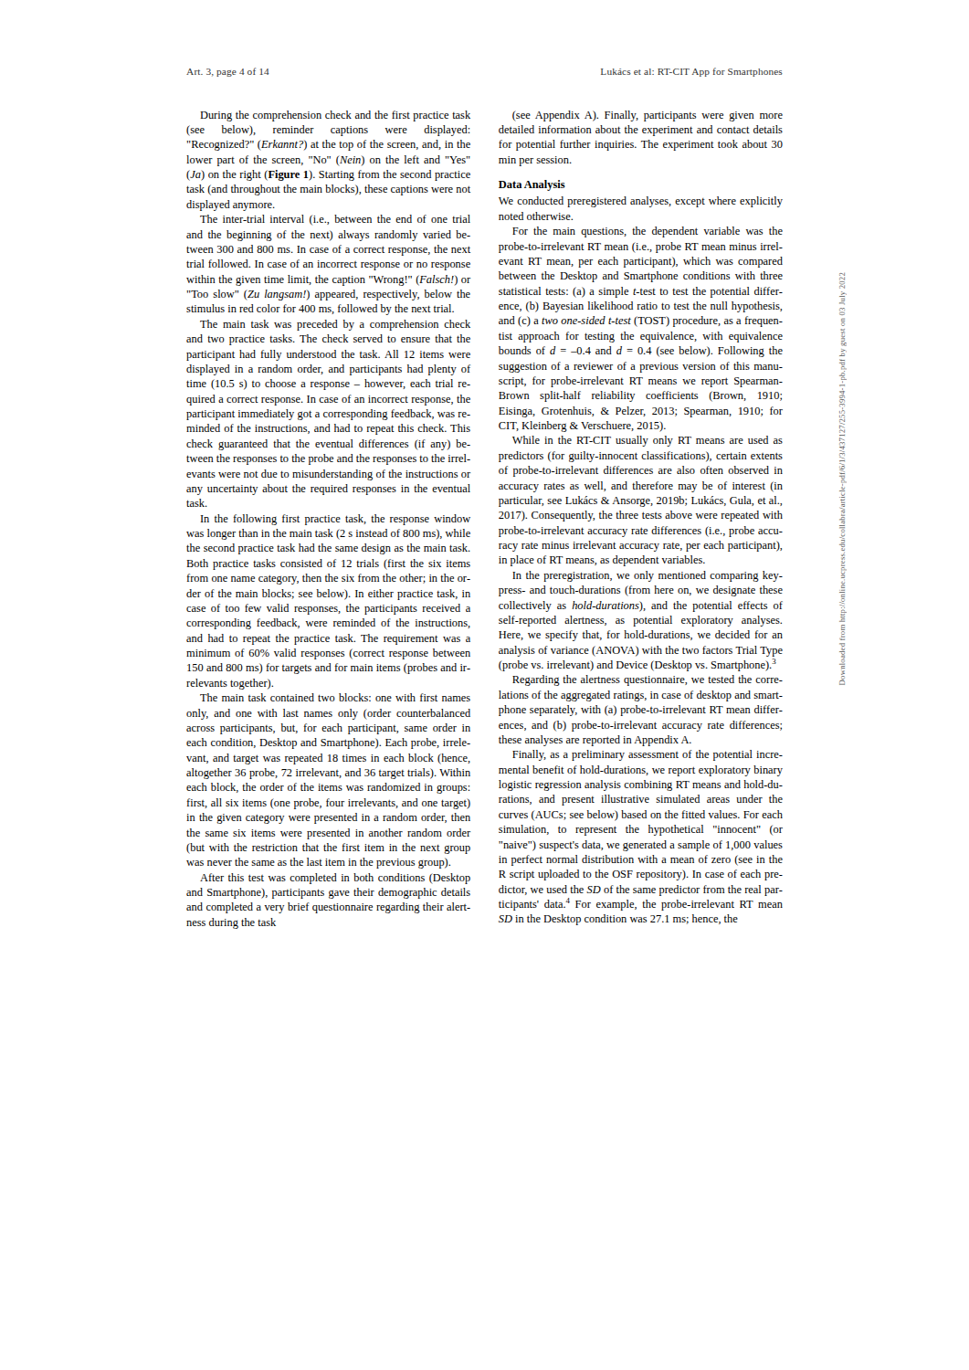Art. 3, page 4 of 14 Lukács et al: RT-CIT App for Smartphones
Downloaded from http://online.ucpress.edu/collabra/article-pdf/6/1/3/437127/255-3994-1-pb.pdf by guest on 03 July 2022
During the comprehension check and the first practice task (see below), reminder captions were displayed: "Recognized?" (Erkannt?) at the top of the screen, and, in the lower part of the screen, "No" (Nein) on the left and "Yes" (Ja) on the right (Figure 1). Starting from the second practice task (and throughout the main blocks), these captions were not displayed anymore.
The inter-trial interval (i.e., between the end of one trial and the beginning of the next) always randomly varied between 300 and 800 ms. In case of a correct response, the next trial followed. In case of an incorrect response or no response within the given time limit, the caption "Wrong!" (Falsch!) or "Too slow" (Zu langsam!) appeared, respectively, below the stimulus in red color for 400 ms, followed by the next trial.
The main task was preceded by a comprehension check and two practice tasks. The check served to ensure that the participant had fully understood the task. All 12 items were displayed in a random order, and participants had plenty of time (10.5 s) to choose a response – however, each trial required a correct response. In case of an incorrect response, the participant immediately got a corresponding feedback, was reminded of the instructions, and had to repeat this check. This check guaranteed that the eventual differences (if any) between the responses to the probe and the responses to the irrelevants were not due to misunderstanding of the instructions or any uncertainty about the required responses in the eventual task.
In the following first practice task, the response window was longer than in the main task (2 s instead of 800 ms), while the second practice task had the same design as the main task. Both practice tasks consisted of 12 trials (first the six items from one name category, then the six from the other; in the order of the main blocks; see below). In either practice task, in case of too few valid responses, the participants received a corresponding feedback, were reminded of the instructions, and had to repeat the practice task. The requirement was a minimum of 60% valid responses (correct response between 150 and 800 ms) for targets and for main items (probes and irrelevants together).
The main task contained two blocks: one with first names only, and one with last names only (order counterbalanced across participants, but, for each participant, same order in each condition, Desktop and Smartphone). Each probe, irrelevant, and target was repeated 18 times in each block (hence, altogether 36 probe, 72 irrelevant, and 36 target trials). Within each block, the order of the items was randomized in groups: first, all six items (one probe, four irrelevants, and one target) in the given category were presented in a random order, then the same six items were presented in another random order (but with the restriction that the first item in the next group was never the same as the last item in the previous group).
After this test was completed in both conditions (Desktop and Smartphone), participants gave their demographic details and completed a very brief questionnaire regarding their alertness during the task
(see Appendix A). Finally, participants were given more detailed information about the experiment and contact details for potential further inquiries. The experiment took about 30 min per session.
Data Analysis
We conducted preregistered analyses, except where explicitly noted otherwise.
For the main questions, the dependent variable was the probe-to-irrelevant RT mean (i.e., probe RT mean minus irrelevant RT mean, per each participant), which was compared between the Desktop and Smartphone conditions with three statistical tests: (a) a simple t-test to test the potential difference, (b) Bayesian likelihood ratio to test the null hypothesis, and (c) a two one-sided t-test (TOST) procedure, as a frequentist approach for testing the equivalence, with equivalence bounds of d = –0.4 and d = 0.4 (see below). Following the suggestion of a reviewer of a previous version of this manuscript, for probe-irrelevant RT means we report Spearman-Brown split-half reliability coefficients (Brown, 1910; Eisinga, Grotenhuis, & Pelzer, 2013; Spearman, 1910; for CIT, Kleinberg & Verschuere, 2015).
While in the RT-CIT usually only RT means are used as predictors (for guilty-innocent classifications), certain extents of probe-to-irrelevant differences are also often observed in accuracy rates as well, and therefore may be of interest (in particular, see Lukács & Ansorge, 2019b; Lukács, Gula, et al., 2017). Consequently, the three tests above were repeated with probe-to-irrelevant accuracy rate differences (i.e., probe accuracy rate minus irrelevant accuracy rate, per each participant), in place of RT means, as dependent variables.
In the preregistration, we only mentioned comparing keypress- and touch-durations (from here on, we designate these collectively as hold-durations), and the potential effects of self-reported alertness, as potential exploratory analyses. Here, we specify that, for hold-durations, we decided for an analysis of variance (ANOVA) with the two factors Trial Type (probe vs. irrelevant) and Device (Desktop vs. Smartphone).3
Regarding the alertness questionnaire, we tested the correlations of the aggregated ratings, in case of desktop and smartphone separately, with (a) probe-to-irrelevant RT mean differences, and (b) probe-to-irrelevant accuracy rate differences; these analyses are reported in Appendix A.
Finally, as a preliminary assessment of the potential incremental benefit of hold-durations, we report exploratory binary logistic regression analysis combining RT means and hold-durations, and present illustrative simulated areas under the curves (AUCs; see below) based on the fitted values. For each simulation, to represent the hypothetical "innocent" (or "naive") suspect's data, we generated a sample of 1,000 values in perfect normal distribution with a mean of zero (see in the R script uploaded to the OSF repository). In case of each predictor, we used the SD of the same predictor from the real participants' data.4 For example, the probe-irrelevant RT mean SD in the Desktop condition was 27.1 ms; hence, the